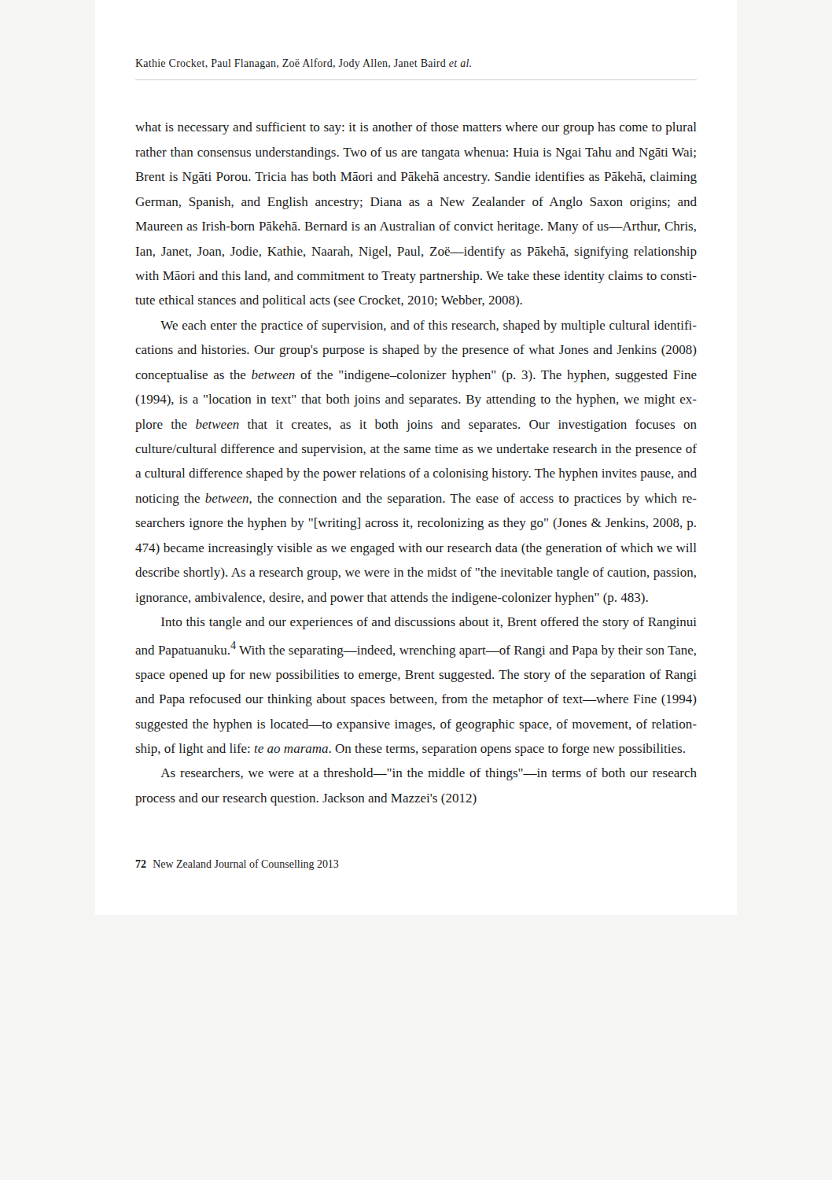Kathie Crocket, Paul Flanagan, Zoë Alford, Jody Allen, Janet Baird et al.
what is necessary and sufficient to say: it is another of those matters where our group has come to plural rather than consensus understandings. Two of us are tangata whenua: Huia is Ngai Tahu and Ngāti Wai; Brent is Ngāti Porou. Tricia has both Māori and Pākehā ancestry. Sandie identifies as Pākehā, claiming German, Spanish, and English ancestry; Diana as a New Zealander of Anglo Saxon origins; and Maureen as Irish-born Pākehā. Bernard is an Australian of convict heritage. Many of us—Arthur, Chris, Ian, Janet, Joan, Jodie, Kathie, Naarah, Nigel, Paul, Zoë—identify as Pākehā, signifying relationship with Māori and this land, and commitment to Treaty partnership. We take these identity claims to constitute ethical stances and political acts (see Crocket, 2010; Webber, 2008).
We each enter the practice of supervision, and of this research, shaped by multiple cultural identifications and histories. Our group's purpose is shaped by the presence of what Jones and Jenkins (2008) conceptualise as the between of the "indigene–colonizer hyphen" (p. 3). The hyphen, suggested Fine (1994), is a "location in text" that both joins and separates. By attending to the hyphen, we might explore the between that it creates, as it both joins and separates. Our investigation focuses on culture/cultural difference and supervision, at the same time as we undertake research in the presence of a cultural difference shaped by the power relations of a colonising history. The hyphen invites pause, and noticing the between, the connection and the separation. The ease of access to practices by which researchers ignore the hyphen by "[writing] across it, recolonizing as they go" (Jones & Jenkins, 2008, p. 474) became increasingly visible as we engaged with our research data (the generation of which we will describe shortly). As a research group, we were in the midst of "the inevitable tangle of caution, passion, ignorance, ambivalence, desire, and power that attends the indigene-colonizer hyphen" (p. 483).
Into this tangle and our experiences of and discussions about it, Brent offered the story of Ranginui and Papatuanuku.4 With the separating—indeed, wrenching apart—of Rangi and Papa by their son Tane, space opened up for new possibilities to emerge, Brent suggested. The story of the separation of Rangi and Papa refocused our thinking about spaces between, from the metaphor of text—where Fine (1994) suggested the hyphen is located—to expansive images, of geographic space, of movement, of relationship, of light and life: te ao marama. On these terms, separation opens space to forge new possibilities.
As researchers, we were at a threshold—"in the middle of things"—in terms of both our research process and our research question. Jackson and Mazzei's (2012)
72 New Zealand Journal of Counselling 2013